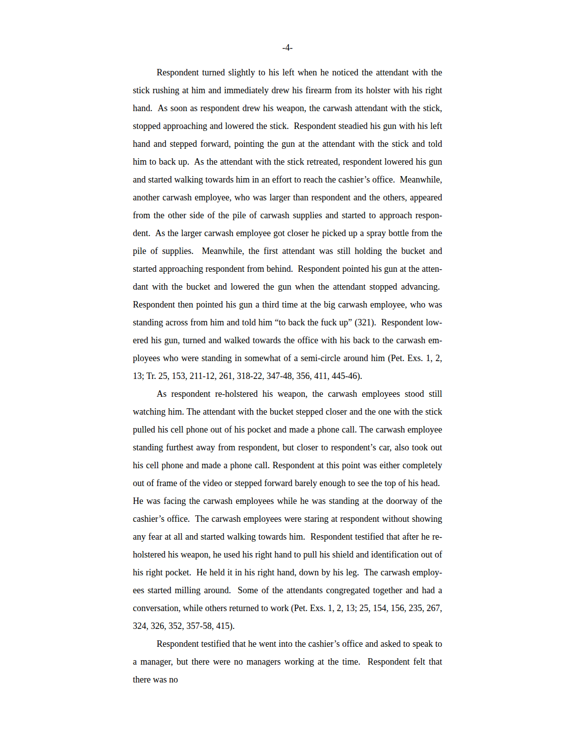-4-
Respondent turned slightly to his left when he noticed the attendant with the stick rushing at him and immediately drew his firearm from its holster with his right hand. As soon as respondent drew his weapon, the carwash attendant with the stick, stopped approaching and lowered the stick. Respondent steadied his gun with his left hand and stepped forward, pointing the gun at the attendant with the stick and told him to back up. As the attendant with the stick retreated, respondent lowered his gun and started walking towards him in an effort to reach the cashier’s office. Meanwhile, another carwash employee, who was larger than respondent and the others, appeared from the other side of the pile of carwash supplies and started to approach respondent. As the larger carwash employee got closer he picked up a spray bottle from the pile of supplies. Meanwhile, the first attendant was still holding the bucket and started approaching respondent from behind. Respondent pointed his gun at the attendant with the bucket and lowered the gun when the attendant stopped advancing. Respondent then pointed his gun a third time at the big carwash employee, who was standing across from him and told him “to back the fuck up” (321). Respondent lowered his gun, turned and walked towards the office with his back to the carwash employees who were standing in somewhat of a semi-circle around him (Pet. Exs. 1, 2, 13; Tr. 25, 153, 211-12, 261, 318-22, 347-48, 356, 411, 445-46).
As respondent re-holstered his weapon, the carwash employees stood still watching him. The attendant with the bucket stepped closer and the one with the stick pulled his cell phone out of his pocket and made a phone call. The carwash employee standing furthest away from respondent, but closer to respondent’s car, also took out his cell phone and made a phone call. Respondent at this point was either completely out of frame of the video or stepped forward barely enough to see the top of his head. He was facing the carwash employees while he was standing at the doorway of the cashier’s office. The carwash employees were staring at respondent without showing any fear at all and started walking towards him. Respondent testified that after he re-holstered his weapon, he used his right hand to pull his shield and identification out of his right pocket. He held it in his right hand, down by his leg. The carwash employees started milling around. Some of the attendants congregated together and had a conversation, while others returned to work (Pet. Exs. 1, 2, 13; 25, 154, 156, 235, 267, 324, 326, 352, 357-58, 415).
Respondent testified that he went into the cashier’s office and asked to speak to a manager, but there were no managers working at the time. Respondent felt that there was no